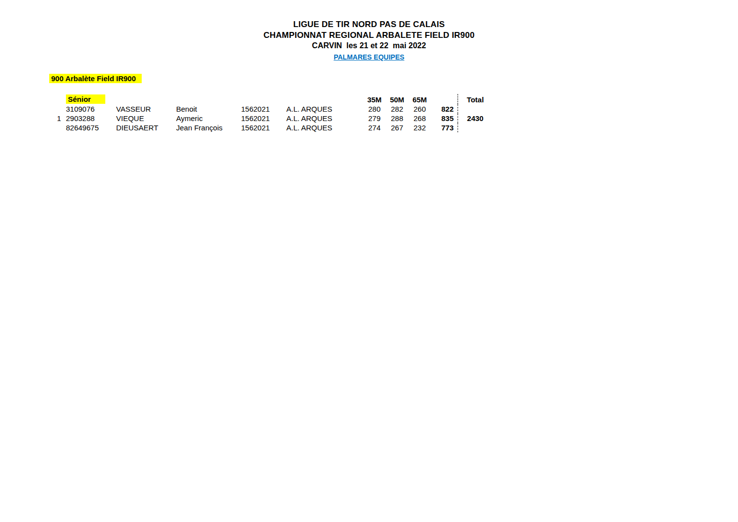LIGUE DE TIR NORD PAS DE CALAIS
CHAMPIONNAT REGIONAL ARBALETE FIELD IR900
CARVIN les 21 et 22 mai 2022
PALMARES EQUIPES
900 Arbalète Field IR900
| | Sénior | | | | 35M | 50M | 65M | | Total |
| | 3109076 | VASSEUR | Benoit | 1562021 | A.L. ARQUES | 280 | 282 | 260 | 822 | |
| 1 | 2903288 | VIEQUE | Aymeric | 1562021 | A.L. ARQUES | 279 | 288 | 268 | 835 | 2430 |
| | 82649675 | DIEUSAERT | Jean François | 1562021 | A.L. ARQUES | 274 | 267 | 232 | 773 | |